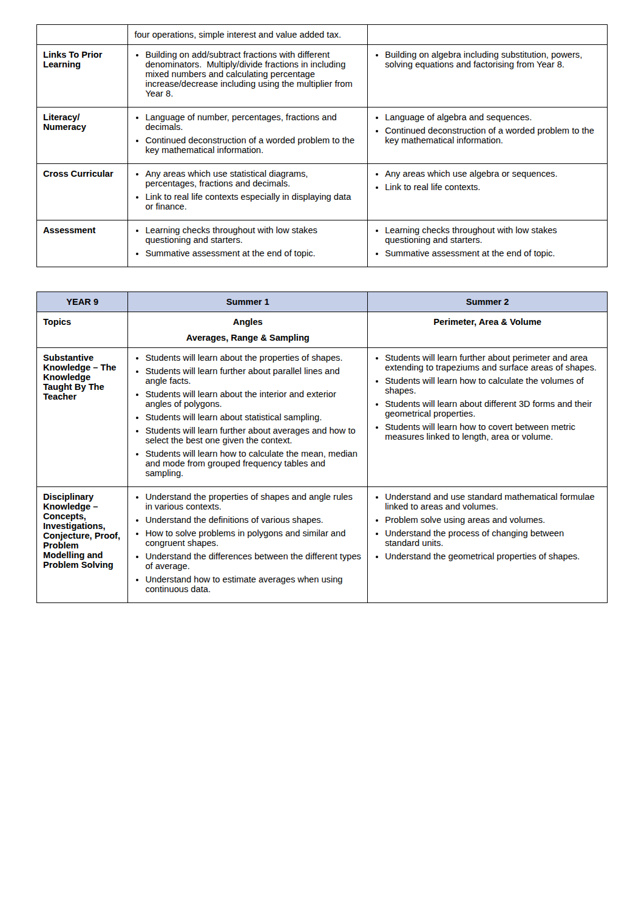| | four operations, simple interest and value added tax. | |
| Links To Prior Learning | Building on add/subtract fractions with different denominators. Multiply/divide fractions in including mixed numbers and calculating percentage increase/decrease including using the multiplier from Year 8. | Building on algebra including substitution, powers, solving equations and factorising from Year 8. |
| Literacy/ Numeracy | Language of number, percentages, fractions and decimals. Continued deconstruction of a worded problem to the key mathematical information. | Language of algebra and sequences. Continued deconstruction of a worded problem to the key mathematical information. |
| Cross Curricular | Any areas which use statistical diagrams, percentages, fractions and decimals. Link to real life contexts especially in displaying data or finance. | Any areas which use algebra or sequences. Link to real life contexts. |
| Assessment | Learning checks throughout with low stakes questioning and starters. Summative assessment at the end of topic. | Learning checks throughout with low stakes questioning and starters. Summative assessment at the end of topic. |
| YEAR 9 | Summer 1 | Summer 2 |
| --- | --- | --- |
| Topics | Angles Averages, Range & Sampling | Perimeter, Area & Volume |
| Substantive Knowledge – The Knowledge Taught By The Teacher | Students will learn about the properties of shapes. Students will learn further about parallel lines and angle facts. Students will learn about the interior and exterior angles of polygons. Students will learn about statistical sampling. Students will learn further about averages and how to select the best one given the context. Students will learn how to calculate the mean, median and mode from grouped frequency tables and sampling. | Students will learn further about perimeter and area extending to trapeziums and surface areas of shapes. Students will learn how to calculate the volumes of shapes. Students will learn about different 3D forms and their geometrical properties. Students will learn how to covert between metric measures linked to length, area or volume. |
| Disciplinary Knowledge – Concepts, Investigations, Conjecture, Proof, Problem Modelling and Problem Solving | Understand the properties of shapes and angle rules in various contexts. Understand the definitions of various shapes. How to solve problems in polygons and similar and congruent shapes. Understand the differences between the different types of average. Understand how to estimate averages when using continuous data. | Understand and use standard mathematical formulae linked to areas and volumes. Problem solve using areas and volumes. Understand the process of changing between standard units. Understand the geometrical properties of shapes. |